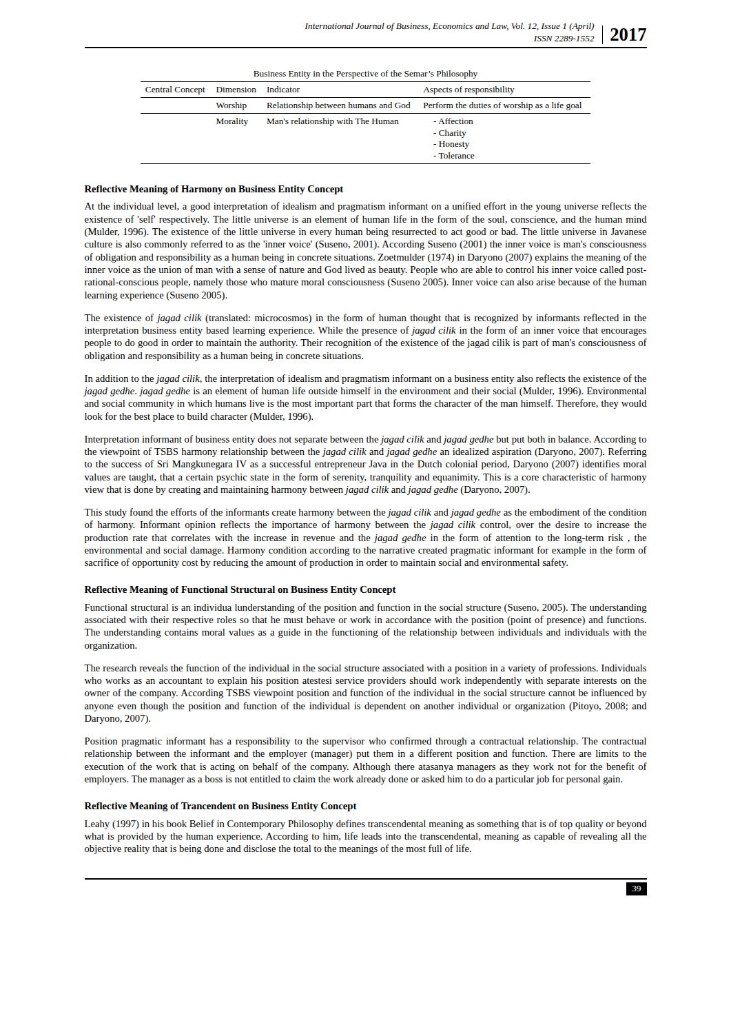International Journal of Business, Economics and Law, Vol. 12, Issue 1 (April)
ISSN 2289-1552
2017
Business Entity in the Perspective of the Semar’s Philosophy
| Central Concept | Dimension | Indicator | Aspects of responsibility |
| --- | --- | --- | --- |
| | Worship | Relationship between humans and God | Perform the duties of worship as a life goal |
| | Morality | Man's relationship with The Human | Affection Charity Honesty Tolerance |
Reflective Meaning of Harmony on Business Entity Concept
At the individual level, a good interpretation of idealism and pragmatism informant on a unified effort in the young universe reflects the existence of 'self' respectively. The little universe is an element of human life in the form of the soul, conscience, and the human mind (Mulder, 1996). The existence of the little universe in every human being resurrected to act good or bad. The little universe in Javanese culture is also commonly referred to as the 'inner voice' (Suseno, 2001). According Suseno (2001) the inner voice is man's consciousness of obligation and responsibility as a human being in concrete situations. Zoetmulder (1974) in Daryono (2007) explains the meaning of the inner voice as the union of man with a sense of nature and God lived as beauty. People who are able to control his inner voice called post-rational-conscious people, namely those who mature moral consciousness (Suseno 2005). Inner voice can also arise because of the human learning experience (Suseno 2005).
The existence of jagad cilik (translated: microcosmos) in the form of human thought that is recognized by informants reflected in the interpretation business entity based learning experience. While the presence of jagad cilik in the form of an inner voice that encourages people to do good in order to maintain the authority. Their recognition of the existence of the jagad cilik is part of man's consciousness of obligation and responsibility as a human being in concrete situations.
In addition to the jagad cilik, the interpretation of idealism and pragmatism informant on a business entity also reflects the existence of the jagad gedhe. jagad gedhe is an element of human life outside himself in the environment and their social (Mulder, 1996). Environmental and social community in which humans live is the most important part that forms the character of the man himself. Therefore, they would look for the best place to build character (Mulder, 1996).
Interpretation informant of business entity does not separate between the jagad cilik and jagad gedhe but put both in balance. According to the viewpoint of TSBS harmony relationship between the jagad cilik and jagad gedhe an idealized aspiration (Daryono, 2007). Referring to the success of Sri Mangkunegara IV as a successful entrepreneur Java in the Dutch colonial period, Daryono (2007) identifies moral values are taught, that a certain psychic state in the form of serenity, tranquility and equanimity. This is a core characteristic of harmony view that is done by creating and maintaining harmony between jagad cilik and jagad gedhe (Daryono, 2007).
This study found the efforts of the informants create harmony between the jagad cilik and jagad gedhe as the embodiment of the condition of harmony. Informant opinion reflects the importance of harmony between the jagad cilik control, over the desire to increase the production rate that correlates with the increase in revenue and the jagad gedhe in the form of attention to the long-term risk , the environmental and social damage. Harmony condition according to the narrative created pragmatic informant for example in the form of sacrifice of opportunity cost by reducing the amount of production in order to maintain social and environmental safety.
Reflective Meaning of Functional Structural on Business Entity Concept
Functional structural is an individua lunderstanding of the position and function in the social structure (Suseno, 2005). The understanding associated with their respective roles so that he must behave or work in accordance with the position (point of presence) and functions. The understanding contains moral values as a guide in the functioning of the relationship between individuals and individuals with the organization.
The research reveals the function of the individual in the social structure associated with a position in a variety of professions. Individuals who works as an accountant to explain his position atestesi service providers should work independently with separate interests on the owner of the company. According TSBS viewpoint position and function of the individual in the social structure cannot be influenced by anyone even though the position and function of the individual is dependent on another individual or organization (Pitoyo, 2008; and Daryono, 2007).
Position pragmatic informant has a responsibility to the supervisor who confirmed through a contractual relationship. The contractual relationship between the informant and the employer (manager) put them in a different position and function. There are limits to the execution of the work that is acting on behalf of the company. Although there atasanya managers as they work not for the benefit of employers. The manager as a boss is not entitled to claim the work already done or asked him to do a particular job for personal gain.
Reflective Meaning of Trancendent on Business Entity Concept
Leahy (1997) in his book Belief in Contemporary Philosophy defines transcendental meaning as something that is of top quality or beyond what is provided by the human experience. According to him, life leads into the transcendental, meaning as capable of revealing all the objective reality that is being done and disclose the total to the meanings of the most full of life.
39